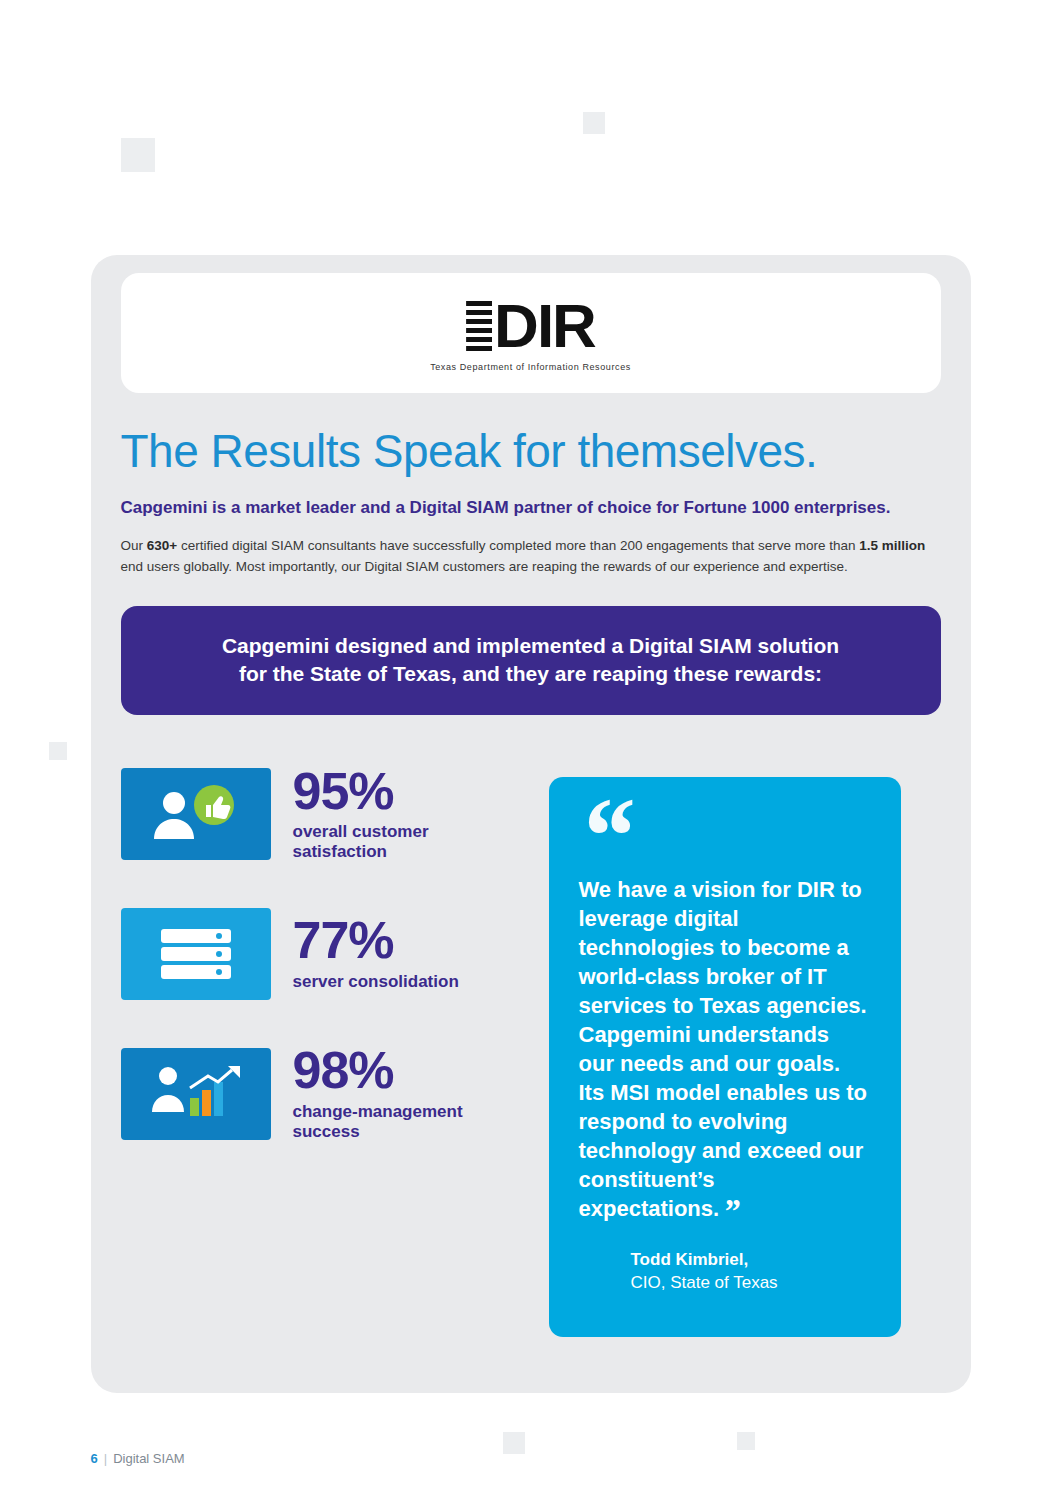DIR
Texas Department of Information Resources
The Results Speak for themselves.
Capgemini is a market leader and a Digital SIAM partner of choice for Fortune 1000 enterprises.
Our 630+ certified digital SIAM consultants have successfully completed more than 200 engagements that serve more than 1.5 million end users globally. Most importantly, our Digital SIAM customers are reaping the rewards of our experience and expertise.
Capgemini designed and implemented a Digital SIAM solution
for the State of Texas, and they are reaping these rewards:
95%
overall customer satisfaction
77%
server consolidation
98%
change-management success
“
We have a vision for DIR to leverage digital technologies to become a world-class broker of IT services to Texas agencies. Capgemini understands our needs and our goals. Its MSI model enables us to respond to evolving technology and exceed our constituent’s expectations.”
Todd Kimbriel,
CIO, State of Texas
6|Digital SIAM